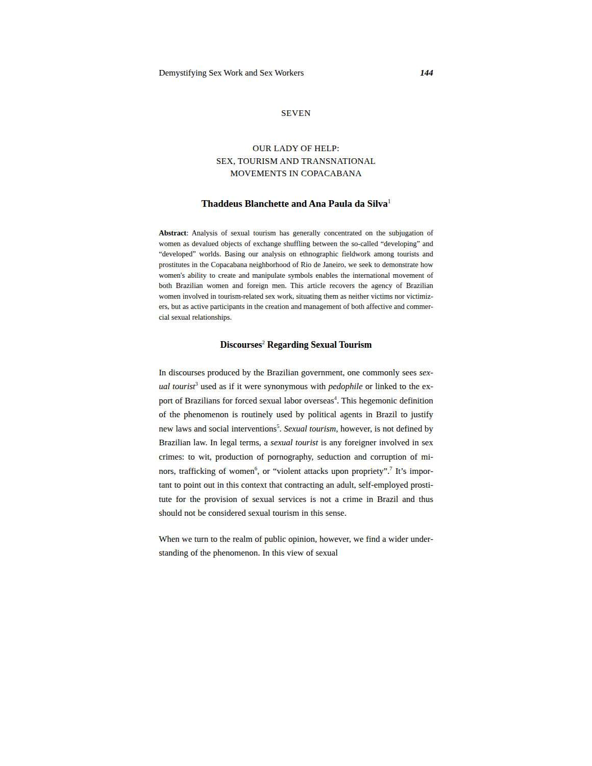Demystifying Sex Work and Sex Workers 144
SEVEN
OUR LADY OF HELP:
SEX, TOURISM AND TRANSNATIONAL
MOVEMENTS IN COPACABANA
Thaddeus Blanchette and Ana Paula da Silva1
Abstract: Analysis of sexual tourism has generally concentrated on the subjugation of women as devalued objects of exchange shuffling between the so-called “developing” and “developed” worlds. Basing our analysis on ethnographic fieldwork among tourists and prostitutes in the Copacabana neighborhood of Rio de Janeiro, we seek to demonstrate how women's ability to create and manipulate symbols enables the international movement of both Brazilian women and foreign men. This article recovers the agency of Brazilian women involved in tourism-related sex work, situating them as neither victims nor victimizers, but as active participants in the creation and management of both affective and commercial sexual relationships.
Discourses2 Regarding Sexual Tourism
In discourses produced by the Brazilian government, one commonly sees sexual tourist3 used as if it were synonymous with pedophile or linked to the export of Brazilians for forced sexual labor overseas4. This hegemonic definition of the phenomenon is routinely used by political agents in Brazil to justify new laws and social interventions5. Sexual tourism, however, is not defined by Brazilian law. In legal terms, a sexual tourist is any foreigner involved in sex crimes: to wit, production of pornography, seduction and corruption of minors, trafficking of women6, or “violent attacks upon propriety”.7 It’s important to point out in this context that contracting an adult, self-employed prostitute for the provision of sexual services is not a crime in Brazil and thus should not be considered sexual tourism in this sense.
When we turn to the realm of public opinion, however, we find a wider understanding of the phenomenon. In this view of sexual